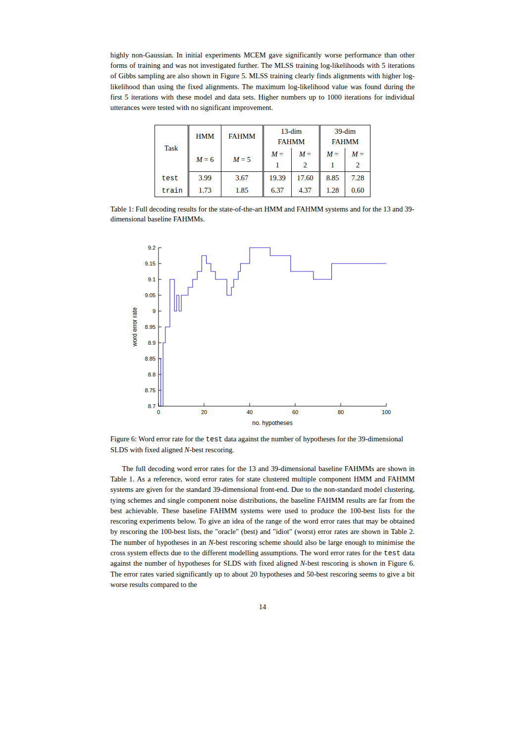highly non-Gaussian. In initial experiments MCEM gave significantly worse performance than other forms of training and was not investigated further. The MLSS training log-likelihoods with 5 iterations of Gibbs sampling are also shown in Figure 5. MLSS training clearly finds alignments with higher log-likelihood than using the fixed alignments. The maximum log-likelihood value was found during the first 5 iterations with these model and data sets. Higher numbers up to 1000 iterations for individual utterances were tested with no significant improvement.
| Task | HMM | FAHMM | 13-dim FAHMM | 39-dim FAHMM |
| M = 6 | M = 5 | M = 1 | M = 2 | M = 1 | M = 2 |
| test | 3.99 | 3.67 | 19.39 | 17.60 | 8.85 | 7.28 |
| train | 1.73 | 1.85 | 6.37 | 4.37 | 1.28 | 0.60 |
Table 1: Full decoding results for the state-of-the-art HMM and FAHMM systems and for the 13 and 39-dimensional baseline FAHMMs.
8.7 8.75 8.8 8.85 8.9 8.95 9 9.05 9.1 9.15 9.2 0 20 40 60 80 100 no. hypotheses word error rate
Figure 6: Word error rate for the test data against the number of hypotheses for the 39-dimensional SLDS with fixed aligned N-best rescoring.
The full decoding word error rates for the 13 and 39-dimensional baseline FAHMMs are shown in Table 1. As a reference, word error rates for state clustered multiple component HMM and FAHMM systems are given for the standard 39-dimensional front-end. Due to the non-standard model clustering, tying schemes and single component noise distributions, the baseline FAHMM results are far from the best achievable. These baseline FAHMM systems were used to produce the 100-best lists for the rescoring experiments below. To give an idea of the range of the word error rates that may be obtained by rescoring the 100-best lists, the "oracle" (best) and "idiot" (worst) error rates are shown in Table 2. The number of hypotheses in an N-best rescoring scheme should also be large enough to minimise the cross system effects due to the different modelling assumptions. The word error rates for the test data against the number of hypotheses for SLDS with fixed aligned N-best rescoring is shown in Figure 6. The error rates varied significantly up to about 20 hypotheses and 50-best rescoring seems to give a bit worse results compared to the
14